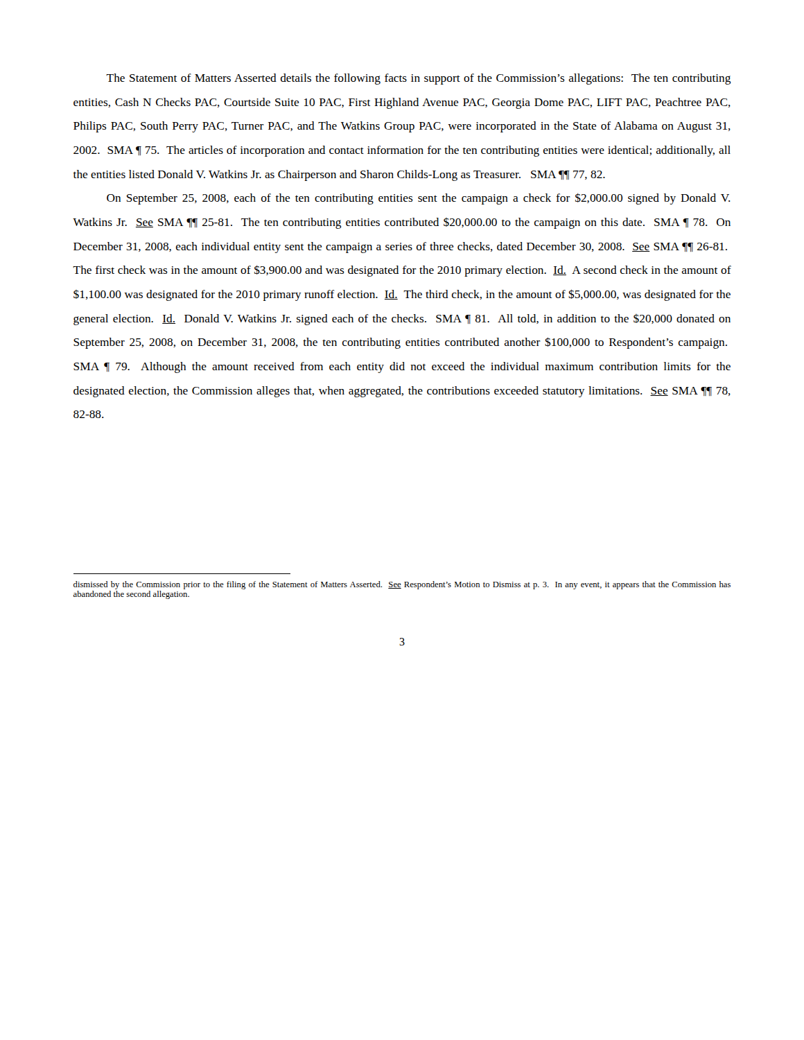The Statement of Matters Asserted details the following facts in support of the Commission’s allegations: The ten contributing entities, Cash N Checks PAC, Courtside Suite 10 PAC, First Highland Avenue PAC, Georgia Dome PAC, LIFT PAC, Peachtree PAC, Philips PAC, South Perry PAC, Turner PAC, and The Watkins Group PAC, were incorporated in the State of Alabama on August 31, 2002. SMA ¶ 75. The articles of incorporation and contact information for the ten contributing entities were identical; additionally, all the entities listed Donald V. Watkins Jr. as Chairperson and Sharon Childs-Long as Treasurer. SMA ¶¶ 77, 82.
On September 25, 2008, each of the ten contributing entities sent the campaign a check for $2,000.00 signed by Donald V. Watkins Jr. See SMA ¶¶ 25-81. The ten contributing entities contributed $20,000.00 to the campaign on this date. SMA ¶ 78. On December 31, 2008, each individual entity sent the campaign a series of three checks, dated December 30, 2008. See SMA ¶¶ 26-81. The first check was in the amount of $3,900.00 and was designated for the 2010 primary election. Id. A second check in the amount of $1,100.00 was designated for the 2010 primary runoff election. Id. The third check, in the amount of $5,000.00, was designated for the general election. Id. Donald V. Watkins Jr. signed each of the checks. SMA ¶ 81. All told, in addition to the $20,000 donated on September 25, 2008, on December 31, 2008, the ten contributing entities contributed another $100,000 to Respondent’s campaign. SMA ¶ 79. Although the amount received from each entity did not exceed the individual maximum contribution limits for the designated election, the Commission alleges that, when aggregated, the contributions exceeded statutory limitations. See SMA ¶¶ 78, 82-88.
dismissed by the Commission prior to the filing of the Statement of Matters Asserted. See Respondent’s Motion to Dismiss at p. 3. In any event, it appears that the Commission has abandoned the second allegation.
3